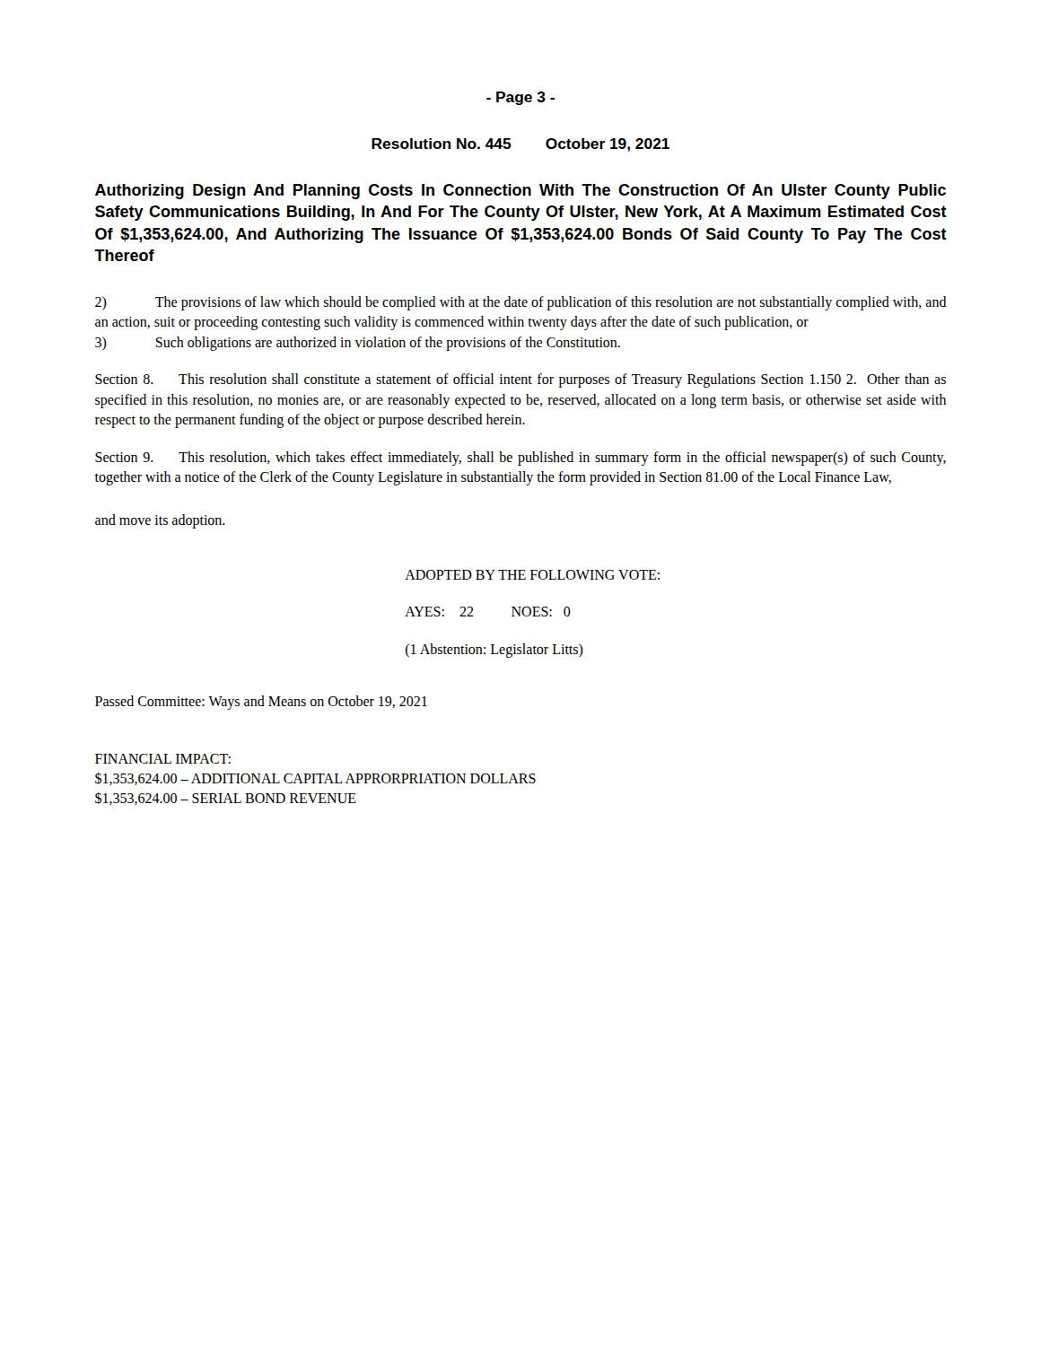- Page 3 -
Resolution No. 445 October 19, 2021
Authorizing Design And Planning Costs In Connection With The Construction Of An Ulster County Public Safety Communications Building, In And For The County Of Ulster, New York, At A Maximum Estimated Cost Of $1,353,624.00, And Authorizing The Issuance Of $1,353,624.00 Bonds Of Said County To Pay The Cost Thereof
2) The provisions of law which should be complied with at the date of publication of this resolution are not substantially complied with, and an action, suit or proceeding contesting such validity is commenced within twenty days after the date of such publication, or
3) Such obligations are authorized in violation of the provisions of the Constitution.
Section 8. This resolution shall constitute a statement of official intent for purposes of Treasury Regulations Section 1.150 2. Other than as specified in this resolution, no monies are, or are reasonably expected to be, reserved, allocated on a long term basis, or otherwise set aside with respect to the permanent funding of the object or purpose described herein.
Section 9. This resolution, which takes effect immediately, shall be published in summary form in the official newspaper(s) of such County, together with a notice of the Clerk of the County Legislature in substantially the form provided in Section 81.00 of the Local Finance Law,
and move its adoption.
ADOPTED BY THE FOLLOWING VOTE:
AYES: 22 NOES: 0
(1 Abstention: Legislator Litts)
Passed Committee: Ways and Means on October 19, 2021
FINANCIAL IMPACT:
$1,353,624.00 – ADDITIONAL CAPITAL APPRORPRIATION DOLLARS
$1,353,624.00 – SERIAL BOND REVENUE